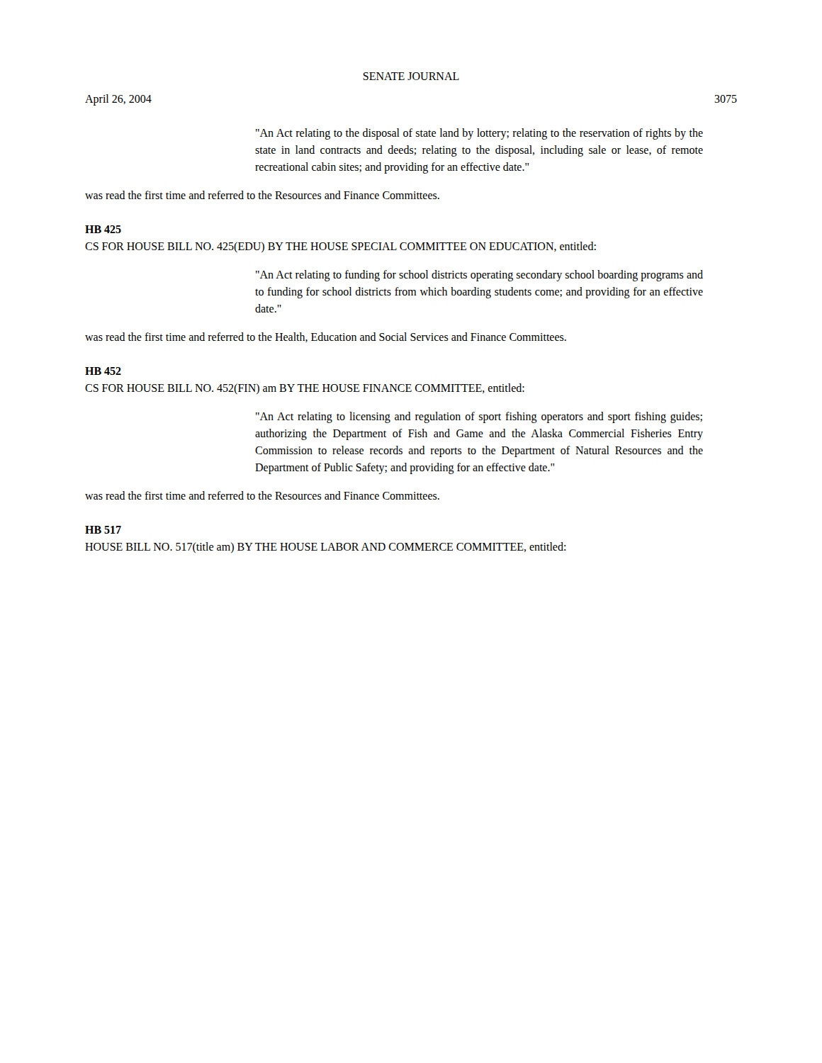SENATE JOURNAL
April 26, 2004 3075
"An Act relating to the disposal of state land by lottery; relating to the reservation of rights by the state in land contracts and deeds; relating to the disposal, including sale or lease, of remote recreational cabin sites; and providing for an effective date."
was read the first time and referred to the Resources and Finance Committees.
HB 425
CS FOR HOUSE BILL NO. 425(EDU) BY THE HOUSE SPECIAL COMMITTEE ON EDUCATION, entitled:
"An Act relating to funding for school districts operating secondary school boarding programs and to funding for school districts from which boarding students come; and providing for an effective date."
was read the first time and referred to the Health, Education and Social Services and Finance Committees.
HB 452
CS FOR HOUSE BILL NO. 452(FIN) am BY THE HOUSE FINANCE COMMITTEE, entitled:
"An Act relating to licensing and regulation of sport fishing operators and sport fishing guides; authorizing the Department of Fish and Game and the Alaska Commercial Fisheries Entry Commission to release records and reports to the Department of Natural Resources and the Department of Public Safety; and providing for an effective date."
was read the first time and referred to the Resources and Finance Committees.
HB 517
HOUSE BILL NO. 517(title am) BY THE HOUSE LABOR AND COMMERCE COMMITTEE, entitled: